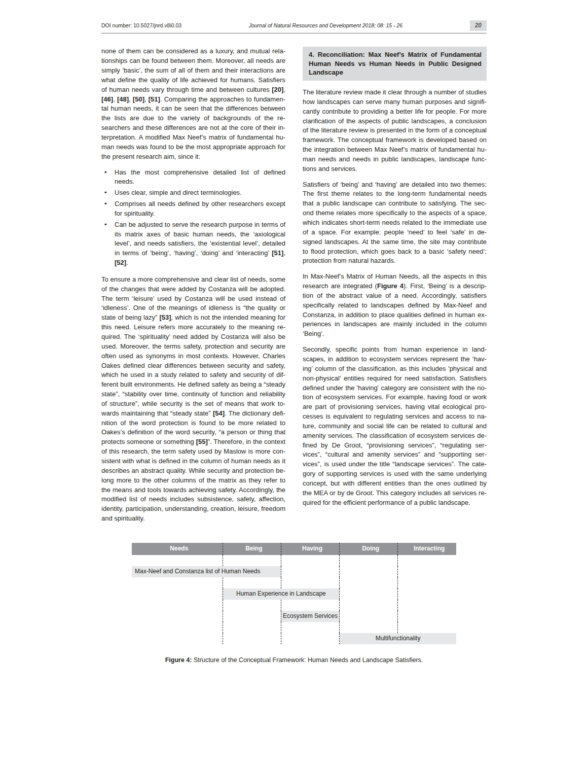DOI number: 10.5027/jnrd.v8i0.03
Journal of Natural Resources and Development 2018; 08: 15 - 26
20
none of them can be considered as a luxury, and mutual relationships can be found between them. Moreover, all needs are simply ‘basic’, the sum of all of them and their interactions are what define the quality of life achieved for humans. Satisfiers of human needs vary through time and between cultures [20], [46], [48], [50], [51]. Comparing the approaches to fundamental human needs, it can be seen that the differences between the lists are due to the variety of backgrounds of the researchers and these differences are not at the core of their interpretation. A modified Max Neef’s matrix of fundamental human needs was found to be the most appropriate approach for the present research aim, since it:
Has the most comprehensive detailed list of defined needs.
Uses clear, simple and direct terminologies.
Comprises all needs defined by other researchers except for spirituality.
Can be adjusted to serve the research purpose in terms of its matrix axes of basic human needs, the ‘axiological level’, and needs satisfiers, the ‘existential level’, detailed in terms of ‘being’, ‘having’, ‘doing’ and ‘interacting’ [51], [52].
To ensure a more comprehensive and clear list of needs, some of the changes that were added by Costanza will be adopted. The term ‘leisure’ used by Costanza will be used instead of ‘idleness’. One of the meanings of idleness is “the quality or state of being lazy” [53], which is not the intended meaning for this need. Leisure refers more accurately to the meaning required. The ‘spirituality’ need added by Costanza will also be used. Moreover, the terms safety, protection and security are often used as synonyms in most contexts. However, Charles Oakes defined clear differences between security and safety, which he used in a study related to safety and security of different built environments. He defined safety as being a “steady state”, “stability over time, continuity of function and reliability of structure”, while security is the set of means that work towards maintaining that “steady state” [54]. The dictionary definition of the word protection is found to be more related to Oakes’s definition of the word security, “a person or thing that protects someone or something [55]”. Therefore, in the context of this research, the term safety used by Maslow is more consistent with what is defined in the column of human needs as it describes an abstract quality. While security and protection belong more to the other columns of the matrix as they refer to the means and tools towards achieving safety. Accordingly, the modified list of needs includes subsistence, safety, affection, identity, participation, understanding, creation, leisure, freedom and spirituality.
4. Reconciliation: Max Neef’s Matrix of Fundamental Human Needs vs Human Needs in Public Designed Landscape
The literature review made it clear through a number of studies how landscapes can serve many human purposes and significantly contribute to providing a better life for people. For more clarification of the aspects of public landscapes, a conclusion of the literature review is presented in the form of a conceptual framework. The conceptual framework is developed based on the integration between Max Neef’s matrix of fundamental human needs and needs in public landscapes, landscape functions and services.
Satisfiers of ‘being’ and ‘having’ are detailed into two themes: The first theme relates to the long-term fundamental needs that a public landscape can contribute to satisfying. The second theme relates more specifically to the aspects of a space, which indicates short-term needs related to the immediate use of a space. For example: people ‘need’ to feel ‘safe’ in designed landscapes. At the same time, the site may contribute to flood protection, which goes back to a basic ‘safety need’; protection from natural hazards.
In Max-Neef’s Matrix of Human Needs, all the aspects in this research are integrated (Figure 4). First, ‘Being’ is a description of the abstract value of a need. Accordingly, satisfiers specifically related to landscapes defined by Max-Neef and Constanza, in addition to place qualities defined in human experiences in landscapes are mainly included in the column ‘Being’.
Secondly, specific points from human experience in landscapes, in addition to ecosystem services represent the ‘having’ column of the classification, as this includes 'physical and non-physical' entities required for need satisfaction. Satisfiers defined under the 'having' category are consistent with the notion of ecosystem services. For example, having food or work are part of provisioning services, having vital ecological processes is equivalent to regulating services and access to nature, community and social life can be related to cultural and amenity services. The classification of ecosystem services defined by De Groot, “provisioning services”, “regulating services”, “cultural and amenity services” and “supporting services”, is used under the title “landscape services”. The category of supporting services is used with the same underlying concept, but with different entities than the ones outlined by the MEA or by de Groot. This category includes all services required for the efficient performance of a public landscape.
| Needs | Being | Having | Doing | Interacting |
| Max-Neef and Constanza list of Human Needs | | | |
| | Human Experience in Landscape | | |
| | | Ecosystem Services | | |
| | | | Multifunctionality |
Figure 4: Structure of the Conceptual Framework: Human Needs and Landscape Satisfiers.